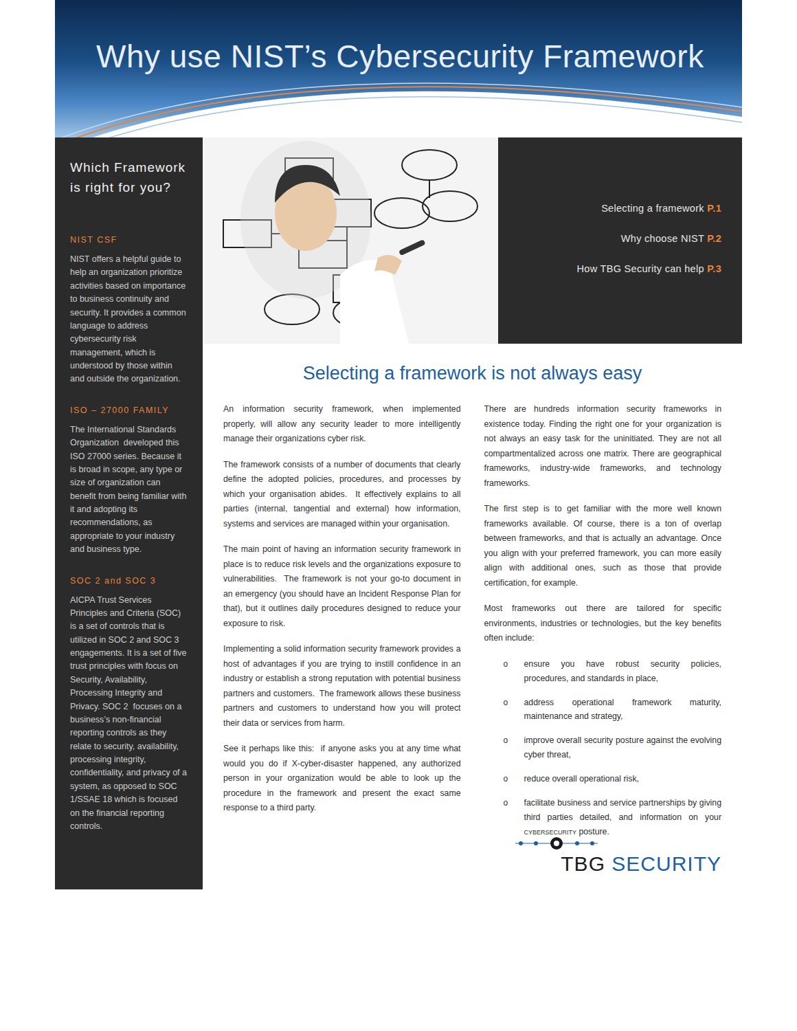Why use NIST’s Cybersecurity Framework
Which Framework is right for you?
NIST CSF
NIST offers a helpful guide to help an organization prioritize activities based on importance to business continuity and security. It provides a common language to address cybersecurity risk management, which is understood by those within and outside the organization.
ISO – 27000 FAMILY
The International Standards Organization developed this ISO 27000 series. Because it is broad in scope, any type or size of organization can benefit from being familiar with it and adopting its recommendations, as appropriate to your industry and business type.
SOC 2 and SOC 3
AICPA Trust Services Principles and Criteria (SOC) is a set of controls that is utilized in SOC 2 and SOC 3 engagements. It is a set of five trust principles with focus on Security, Availability, Processing Integrity and Privacy. SOC 2 focuses on a business’s non-financial reporting controls as they relate to security, availability, processing integrity, confidentiality, and privacy of a system, as opposed to SOC 1/SSAE 18 which is focused on the financial reporting controls.
Selecting a framework P.1
Why choose NIST P.2
How TBG Security can help P.3
Selecting a framework is not always easy
An information security framework, when implemented properly, will allow any security leader to more intelligently manage their organizations cyber risk.
The framework consists of a number of documents that clearly define the adopted policies, procedures, and processes by which your organisation abides. It effectively explains to all parties (internal, tangential and external) how information, systems and services are managed within your organisation.
The main point of having an information security framework in place is to reduce risk levels and the organizations exposure to vulnerabilities. The framework is not your go-to document in an emergency (you should have an Incident Response Plan for that), but it outlines daily procedures designed to reduce your exposure to risk.
Implementing a solid information security framework provides a host of advantages if you are trying to instill confidence in an industry or establish a strong reputation with potential business partners and customers. The framework allows these business partners and customers to understand how you will protect their data or services from harm.
See it perhaps like this: if anyone asks you at any time what would you do if X-cyber-disaster happened, any authorized person in your organization would be able to look up the procedure in the framework and present the exact same response to a third party.
There are hundreds information security frameworks in existence today. Finding the right one for your organization is not always an easy task for the uninitiated. They are not all compartmentalized across one matrix. There are geographical frameworks, industry-wide frameworks, and technology frameworks.
The first step is to get familiar with the more well known frameworks available. Of course, there is a ton of overlap between frameworks, and that is actually an advantage. Once you align with your preferred framework, you can more easily align with additional ones, such as those that provide certification, for example.
Most frameworks out there are tailored for specific environments, industries or technologies, but the key benefits often include:
ensure you have robust security policies, procedures, and standards in place,
address operational framework maturity, maintenance and strategy,
improve overall security posture against the evolving cyber threat,
reduce overall operational risk,
facilitate business and service partnerships by giving third parties detailed, and information on your cybersecurity posture.
TBG SECURITY